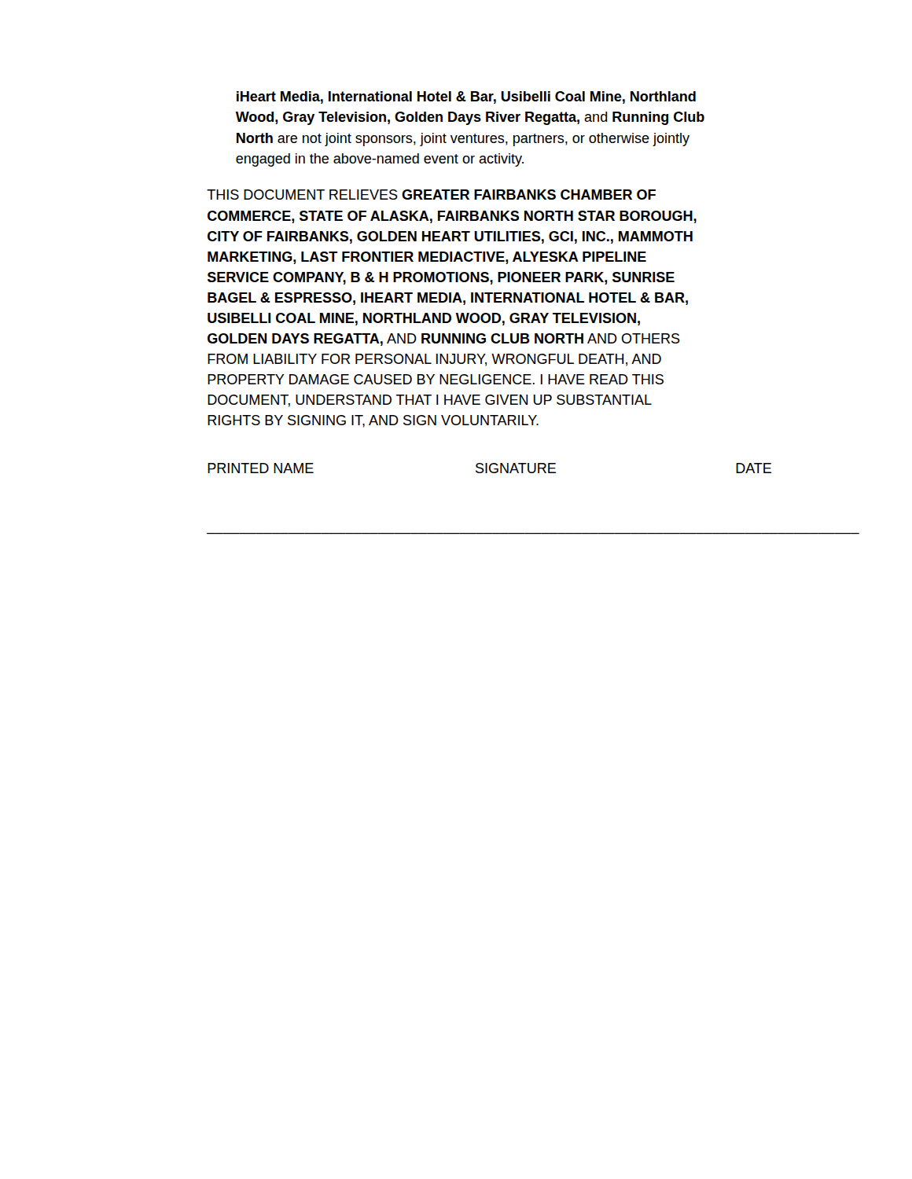iHeart Media, International Hotel & Bar, Usibelli Coal Mine, Northland Wood, Gray Television, Golden Days River Regatta, and Running Club North are not joint sponsors, joint ventures, partners, or otherwise jointly engaged in the above-named event or activity.
This document relieves Greater Fairbanks Chamber of Commerce, State of Alaska, Fairbanks North Star Borough, City of Fairbanks, Golden Heart Utilities, GCI, Inc., Mammoth Marketing, Last Frontier Mediactive, Alyeska Pipeline Service Company, B & H Promotions, Pioneer Park, Sunrise Bagel & Espresso, iHeart Media, International Hotel & Bar, Usibelli Coal Mine, Northland Wood, Gray Television, Golden Days Regatta, and Running Club North and others from liability for personal injury, wrongful death, and property damage caused by negligence. I have read this document, understand that I have given up substantial rights by signing it, and sign voluntarily.
PRINTED NAME
SIGNATURE
DATE
_________________________________
_________________________________
______________